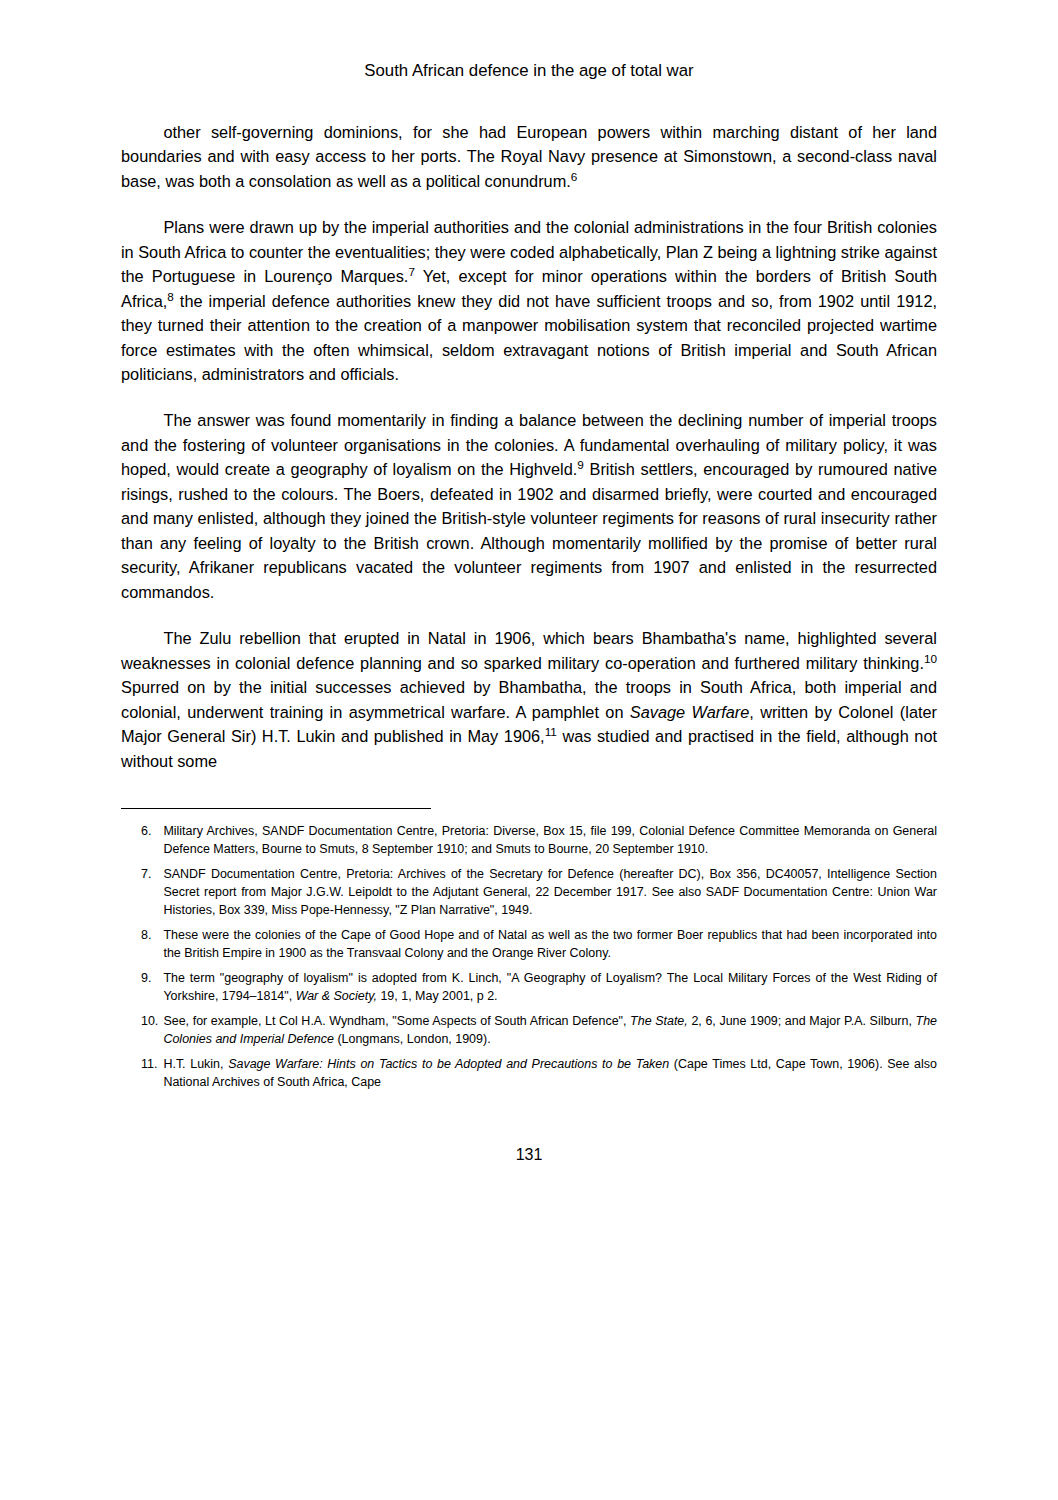South African defence in the age of total war
other self-governing dominions, for she had European powers within marching distant of her land boundaries and with easy access to her ports. The Royal Navy presence at Simonstown, a second-class naval base, was both a consolation as well as a political conundrum.6
Plans were drawn up by the imperial authorities and the colonial administrations in the four British colonies in South Africa to counter the eventualities; they were coded alphabetically, Plan Z being a lightning strike against the Portuguese in Lourenço Marques.7 Yet, except for minor operations within the borders of British South Africa,8 the imperial defence authorities knew they did not have sufficient troops and so, from 1902 until 1912, they turned their attention to the creation of a manpower mobilisation system that reconciled projected wartime force estimates with the often whimsical, seldom extravagant notions of British imperial and South African politicians, administrators and officials.
The answer was found momentarily in finding a balance between the declining number of imperial troops and the fostering of volunteer organisations in the colonies. A fundamental overhauling of military policy, it was hoped, would create a geography of loyalism on the Highveld.9 British settlers, encouraged by rumoured native risings, rushed to the colours. The Boers, defeated in 1902 and disarmed briefly, were courted and encouraged and many enlisted, although they joined the British-style volunteer regiments for reasons of rural insecurity rather than any feeling of loyalty to the British crown. Although momentarily mollified by the promise of better rural security, Afrikaner republicans vacated the volunteer regiments from 1907 and enlisted in the resurrected commandos.
The Zulu rebellion that erupted in Natal in 1906, which bears Bhambatha's name, highlighted several weaknesses in colonial defence planning and so sparked military co-operation and furthered military thinking.10 Spurred on by the initial successes achieved by Bhambatha, the troops in South Africa, both imperial and colonial, underwent training in asymmetrical warfare. A pamphlet on Savage Warfare, written by Colonel (later Major General Sir) H.T. Lukin and published in May 1906,11 was studied and practised in the field, although not without some
6. Military Archives, SANDF Documentation Centre, Pretoria: Diverse, Box 15, file 199, Colonial Defence Committee Memoranda on General Defence Matters, Bourne to Smuts, 8 September 1910; and Smuts to Bourne, 20 September 1910.
7. SANDF Documentation Centre, Pretoria: Archives of the Secretary for Defence (hereafter DC), Box 356, DC40057, Intelligence Section Secret report from Major J.G.W. Leipoldt to the Adjutant General, 22 December 1917. See also SADF Documentation Centre: Union War Histories, Box 339, Miss Pope-Hennessy, "Z Plan Narrative", 1949.
8. These were the colonies of the Cape of Good Hope and of Natal as well as the two former Boer republics that had been incorporated into the British Empire in 1900 as the Transvaal Colony and the Orange River Colony.
9. The term "geography of loyalism" is adopted from K. Linch, "A Geography of Loyalism? The Local Military Forces of the West Riding of Yorkshire, 1794–1814", War & Society, 19, 1, May 2001, p 2.
10. See, for example, Lt Col H.A. Wyndham, "Some Aspects of South African Defence", The State, 2, 6, June 1909; and Major P.A. Silburn, The Colonies and Imperial Defence (Longmans, London, 1909).
11. H.T. Lukin, Savage Warfare: Hints on Tactics to be Adopted and Precautions to be Taken (Cape Times Ltd, Cape Town, 1906). See also National Archives of South Africa, Cape
131